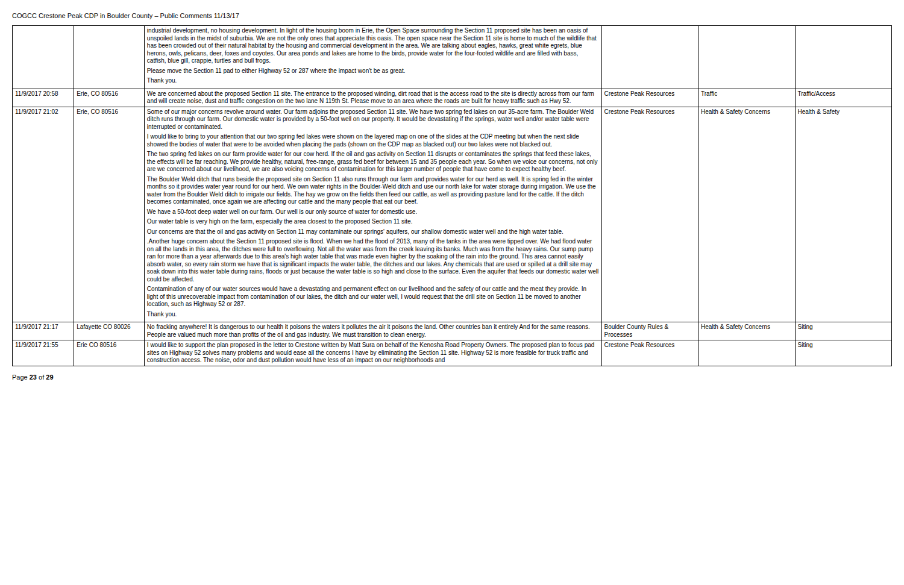COGCC Crestone Peak CDP in Boulder County – Public Comments 11/13/17
| | | industrial development, no housing development. In light of the housing boom in Erie, the Open Space surrounding the Section 11 proposed site has been an oasis of unspoiled lands in the midst of suburbia. We are not the only ones that appreciate this oasis. The open space near the Section 11 site is home to much of the wildlife that has been crowded out of their natural habitat by the housing and commercial development in the area. We are talking about eagles, hawks, great white egrets, blue herons, owls, pelicans, deer, foxes and coyotes. Our area ponds and lakes are home to the birds, provide water for the four-footed wildlife and are filled with bass, catfish, blue gill, crappie, turtles and bull frogs. Please move the Section 11 pad to either Highway 52 or 287 where the impact won't be as great. Thank you. | | | |
| 11/9/2017 20:58 | Erie, CO 80516 | We are concerned about the proposed Section 11 site. The entrance to the proposed winding, dirt road that is the access road to the site is directly across from our farm and will create noise, dust and traffic congestion on the two lane N 119th St. Please move to an area where the roads are built for heavy traffic such as Hwy 52. | Crestone Peak Resources | Traffic | Traffic/Access |
| 11/9/2017 21:02 | Erie, CO 80516 | Some of our major concerns revolve around water. Our farm adjoins the proposed Section 11 site. We have two spring fed lakes on our 35-acre farm. The Boulder Weld ditch runs through our farm. Our domestic water is provided by a 50-foot well on our property. It would be devastating if the springs, water well and/or water table were interrupted or contaminated. I would like to bring to your attention that our two spring fed lakes were shown on the layered map on one of the slides at the CDP meeting but when the next slide showed the bodies of water that were to be avoided when placing the pads (shown on the CDP map as blacked out) our two lakes were not blacked out. The two spring fed lakes on our farm provide water for our cow herd. If the oil and gas activity on Section 11 disrupts or contaminates the springs that feed these lakes, the effects will be far reaching. We provide healthy, natural, free-range, grass fed beef for between 15 and 35 people each year. So when we voice our concerns, not only are we concerned about our livelihood, we are also voicing concerns of contamination for this larger number of people that have come to expect healthy beef. The Boulder Weld ditch that runs beside the proposed site on Section 11 also runs through our farm and provides water for our herd as well. It is spring fed in the winter months so it provides water year round for our herd. We own water rights in the Boulder-Weld ditch and use our north lake for water storage during irrigation. We use the water from the Boulder Weld ditch to irrigate our fields. The hay we grow on the fields then feed our cattle, as well as providing pasture land for the cattle. If the ditch becomes contaminated, once again we are affecting our cattle and the many people that eat our beef. We have a 50-foot deep water well on our farm. Our well is our only source of water for domestic use. Our water table is very high on the farm, especially the area closest to the proposed Section 11 site. Our concerns are that the oil and gas activity on Section 11 may contaminate our springs' aquifers, our shallow domestic water well and the high water table. .Another huge concern about the Section 11 proposed site is flood. When we had the flood of 2013, many of the tanks in the area were tipped over. We had flood water on all the lands in this area, the ditches were full to overflowing. Not all the water was from the creek leaving its banks. Much was from the heavy rains. Our sump pump ran for more than a year afterwards due to this area's high water table that was made even higher by the soaking of the rain into the ground. This area cannot easily absorb water, so every rain storm we have that is significant impacts the water table, the ditches and our lakes. Any chemicals that are used or spilled at a drill site may soak down into this water table during rains, floods or just because the water table is so high and close to the surface. Even the aquifer that feeds our domestic water well could be affected. Contamination of any of our water sources would have a devastating and permanent effect on our livelihood and the safety of our cattle and the meat they provide. In light of this unrecoverable impact from contamination of our lakes, the ditch and our water well, I would request that the drill site on Section 11 be moved to another location, such as Highway 52 or 287. Thank you. | Crestone Peak Resources | Health & Safety Concerns | Health & Safety |
| 11/9/2017 21:17 | Lafayette CO 80026 | No fracking anywhere! It is dangerous to our health it poisons the waters it pollutes the air it poisons the land. Other countries ban it entirely And for the same reasons. People are valued much more than profits of the oil and gas industry. We must transition to clean energy. | Boulder County Rules & Processes | Health & Safety Concerns | Siting |
| 11/9/2017 21:55 | Erie CO 80516 | I would like to support the plan proposed in the letter to Crestone written by Matt Sura on behalf of the Kenosha Road Property Owners. The proposed plan to focus pad sites on Highway 52 solves many problems and would ease all the concerns I have by eliminating the Section 11 site. Highway 52 is more feasible for truck traffic and construction access. The noise, odor and dust pollution would have less of an impact on our neighborhoods and | Crestone Peak Resources | | Siting |
Page 23 of 29